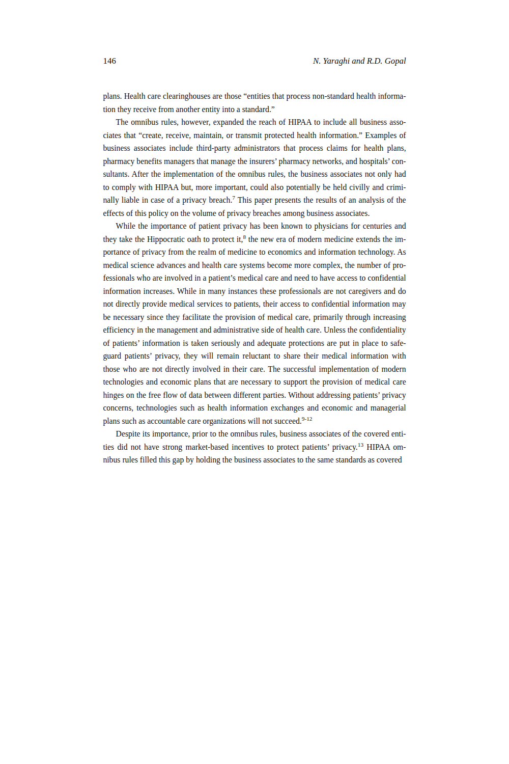146 N. Yaraghi and R.D. Gopal
plans. Health care clearinghouses are those “entities that process non-standard health information they receive from another entity into a standard.”
The omnibus rules, however, expanded the reach of HIPAA to include all business associates that “create, receive, maintain, or transmit protected health information.” Examples of business associates include third-party administrators that process claims for health plans, pharmacy benefits managers that manage the insurers’ pharmacy networks, and hospitals’ consultants. After the implementation of the omnibus rules, the business associates not only had to comply with HIPAA but, more important, could also potentially be held civilly and criminally liable in case of a privacy breach.7 This paper presents the results of an analysis of the effects of this policy on the volume of privacy breaches among business associates.
While the importance of patient privacy has been known to physicians for centuries and they take the Hippocratic oath to protect it,8 the new era of modern medicine extends the importance of privacy from the realm of medicine to economics and information technology. As medical science advances and health care systems become more complex, the number of professionals who are involved in a patient’s medical care and need to have access to confidential information increases. While in many instances these professionals are not caregivers and do not directly provide medical services to patients, their access to confidential information may be necessary since they facilitate the provision of medical care, primarily through increasing efficiency in the management and administrative side of health care. Unless the confidentiality of patients’ information is taken seriously and adequate protections are put in place to safeguard patients’ privacy, they will remain reluctant to share their medical information with those who are not directly involved in their care. The successful implementation of modern technologies and economic plans that are necessary to support the provision of medical care hinges on the free flow of data between different parties. Without addressing patients’ privacy concerns, technologies such as health information exchanges and economic and managerial plans such as accountable care organizations will not succeed.9-12
Despite its importance, prior to the omnibus rules, business associates of the covered entities did not have strong market-based incentives to protect patients’ privacy.13 HIPAA omnibus rules filled this gap by holding the business associates to the same standards as covered